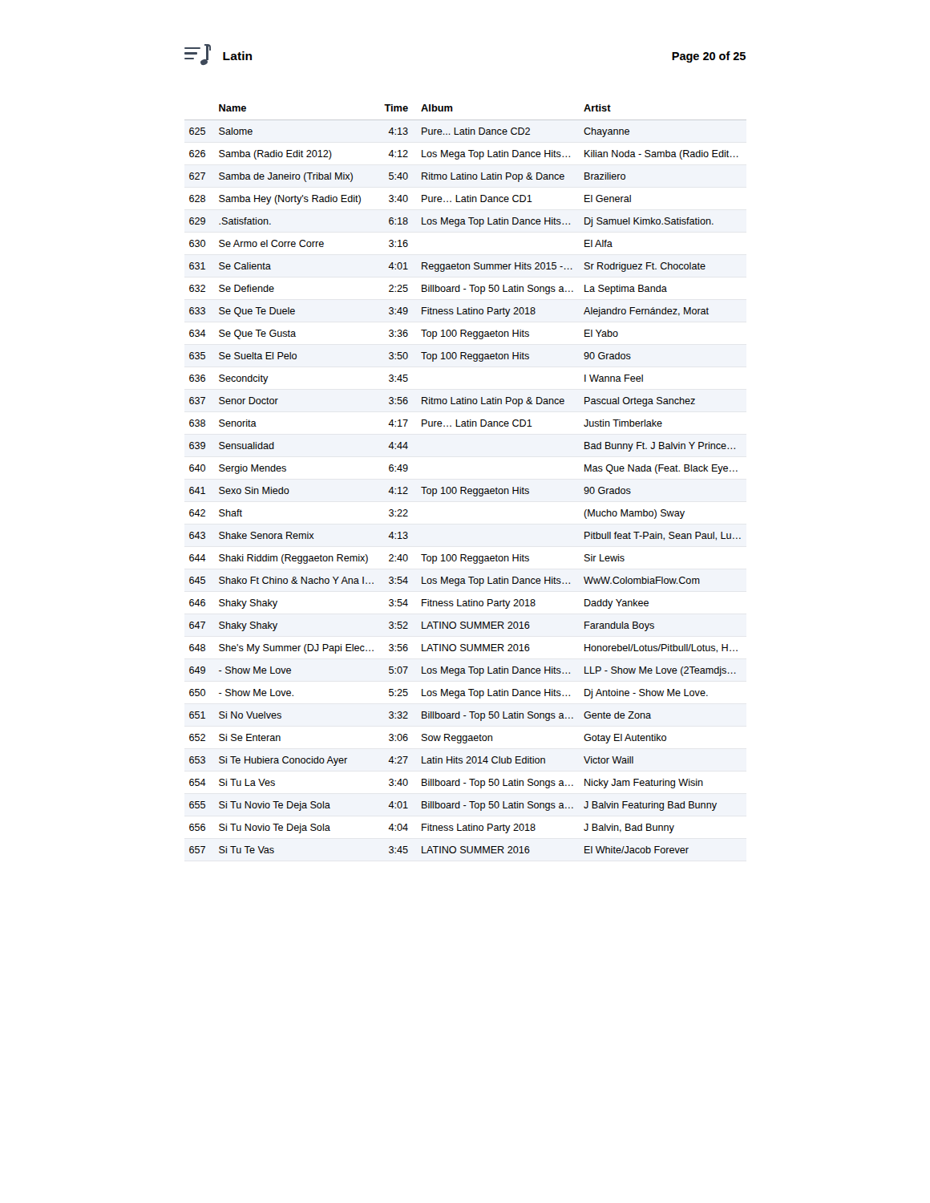Latin
Page 20 of 25
| | Name | Time | Album | Artist |
| --- | --- | --- | --- | --- |
| 625 | Salome | 4:13 | Pure... Latin Dance CD2 | Chayanne |
| 626 | Samba (Radio Edit 2012) | 4:12 | Los Mega Top Latin Dance Hits… | Kilian Noda - Samba (Radio Edit… |
| 627 | Samba de Janeiro (Tribal Mix) | 5:40 | Ritmo Latino Latin Pop & Dance | Braziliero |
| 628 | Samba Hey (Norty's Radio Edit) | 3:40 | Pure… Latin Dance CD1 | El General |
| 629 | .Satisfation. | 6:18 | Los Mega Top Latin Dance Hits… | Dj Samuel Kimko.Satisfation. |
| 630 | Se Armo el Corre Corre | 3:16 | | El Alfa |
| 631 | Se Calienta | 4:01 | Reggaeton Summer Hits 2015 -… | Sr Rodriguez Ft. Chocolate |
| 632 | Se Defiende | 2:25 | Billboard - Top 50 Latin Songs a… | La Septima Banda |
| 633 | Se Que Te Duele | 3:49 | Fitness Latino Party 2018 | Alejandro Fernández, Morat |
| 634 | Se Que Te Gusta | 3:36 | Top 100 Reggaeton Hits | El Yabo |
| 635 | Se Suelta El Pelo | 3:50 | Top 100 Reggaeton Hits | 90 Grados |
| 636 | Secondcity | 3:45 | | I Wanna Feel |
| 637 | Senor Doctor | 3:56 | Ritmo Latino Latin Pop & Dance | Pascual Ortega Sanchez |
| 638 | Senorita | 4:17 | Pure… Latin Dance CD1 | Justin Timberlake |
| 639 | Sensualidad | 4:44 | | Bad Bunny Ft. J Balvin Y Prince… |
| 640 | Sergio Mendes | 6:49 | | Mas Que Nada (Feat. Black Eye… |
| 641 | Sexo Sin Miedo | 4:12 | Top 100 Reggaeton Hits | 90 Grados |
| 642 | Shaft | 3:22 | | (Mucho Mambo) Sway |
| 643 | Shake Senora Remix | 4:13 | | Pitbull feat T-Pain, Sean Paul, Lu… |
| 644 | Shaki Riddim (Reggaeton Remix) | 2:40 | Top 100 Reggaeton Hits | Sir Lewis |
| 645 | Shako Ft Chino & Nacho Y Ana I… | 3:54 | Los Mega Top Latin Dance Hits… | WwW.ColombiaFlow.Com |
| 646 | Shaky Shaky | 3:54 | Fitness Latino Party 2018 | Daddy Yankee |
| 647 | Shaky Shaky | 3:52 | LATINO SUMMER 2016 | Farandula Boys |
| 648 | She's My Summer (DJ Papi Elec… | 3:56 | LATINO SUMMER 2016 | Honorebel/Lotus/Pitbull/Lotus, H… |
| 649 | - Show Me Love | 5:07 | Los Mega Top Latin Dance Hits… | LLP - Show Me Love (2Teamdjs… |
| 650 | - Show Me Love. | 5:25 | Los Mega Top Latin Dance Hits… | Dj Antoine - Show Me Love. |
| 651 | Si No Vuelves | 3:32 | Billboard - Top 50 Latin Songs a… | Gente de Zona |
| 652 | Si Se Enteran | 3:06 | Sow Reggaeton | Gotay El Autentiko |
| 653 | Si Te Hubiera Conocido Ayer | 4:27 | Latin Hits 2014 Club Edition | Victor Waill |
| 654 | Si Tu La Ves | 3:40 | Billboard - Top 50 Latin Songs a… | Nicky Jam Featuring Wisin |
| 655 | Si Tu Novio Te Deja Sola | 4:01 | Billboard - Top 50 Latin Songs a… | J Balvin Featuring Bad Bunny |
| 656 | Si Tu Novio Te Deja Sola | 4:04 | Fitness Latino Party 2018 | J Balvin, Bad Bunny |
| 657 | Si Tu Te Vas | 3:45 | LATINO SUMMER 2016 | El White/Jacob Forever |